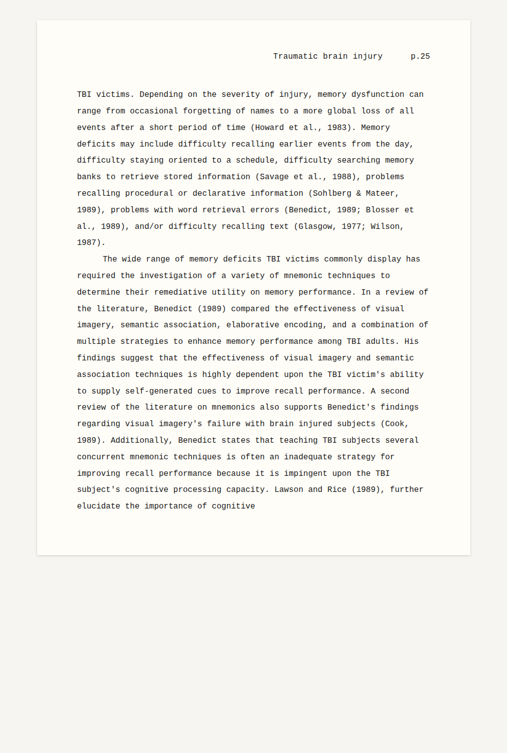Traumatic brain injury p.25
TBI victims. Depending on the severity of injury, memory dysfunction can range from occasional forgetting of names to a more global loss of all events after a short period of time (Howard et al., 1983). Memory deficits may include difficulty recalling earlier events from the day, difficulty staying oriented to a schedule, difficulty searching memory banks to retrieve stored information (Savage et al., 1988), problems recalling procedural or declarative information (Sohlberg & Mateer, 1989), problems with word retrieval errors (Benedict, 1989; Blosser et al., 1989), and/or difficulty recalling text (Glasgow, 1977; Wilson, 1987).
The wide range of memory deficits TBI victims commonly display has required the investigation of a variety of mnemonic techniques to determine their remediative utility on memory performance. In a review of the literature, Benedict (1989) compared the effectiveness of visual imagery, semantic association, elaborative encoding, and a combination of multiple strategies to enhance memory performance among TBI adults. His findings suggest that the effectiveness of visual imagery and semantic association techniques is highly dependent upon the TBI victim's ability to supply self-generated cues to improve recall performance. A second review of the literature on mnemonics also supports Benedict's findings regarding visual imagery's failure with brain injured subjects (Cook, 1989). Additionally, Benedict states that teaching TBI subjects several concurrent mnemonic techniques is often an inadequate strategy for improving recall performance because it is impingent upon the TBI subject's cognitive processing capacity. Lawson and Rice (1989), further elucidate the importance of cognitive